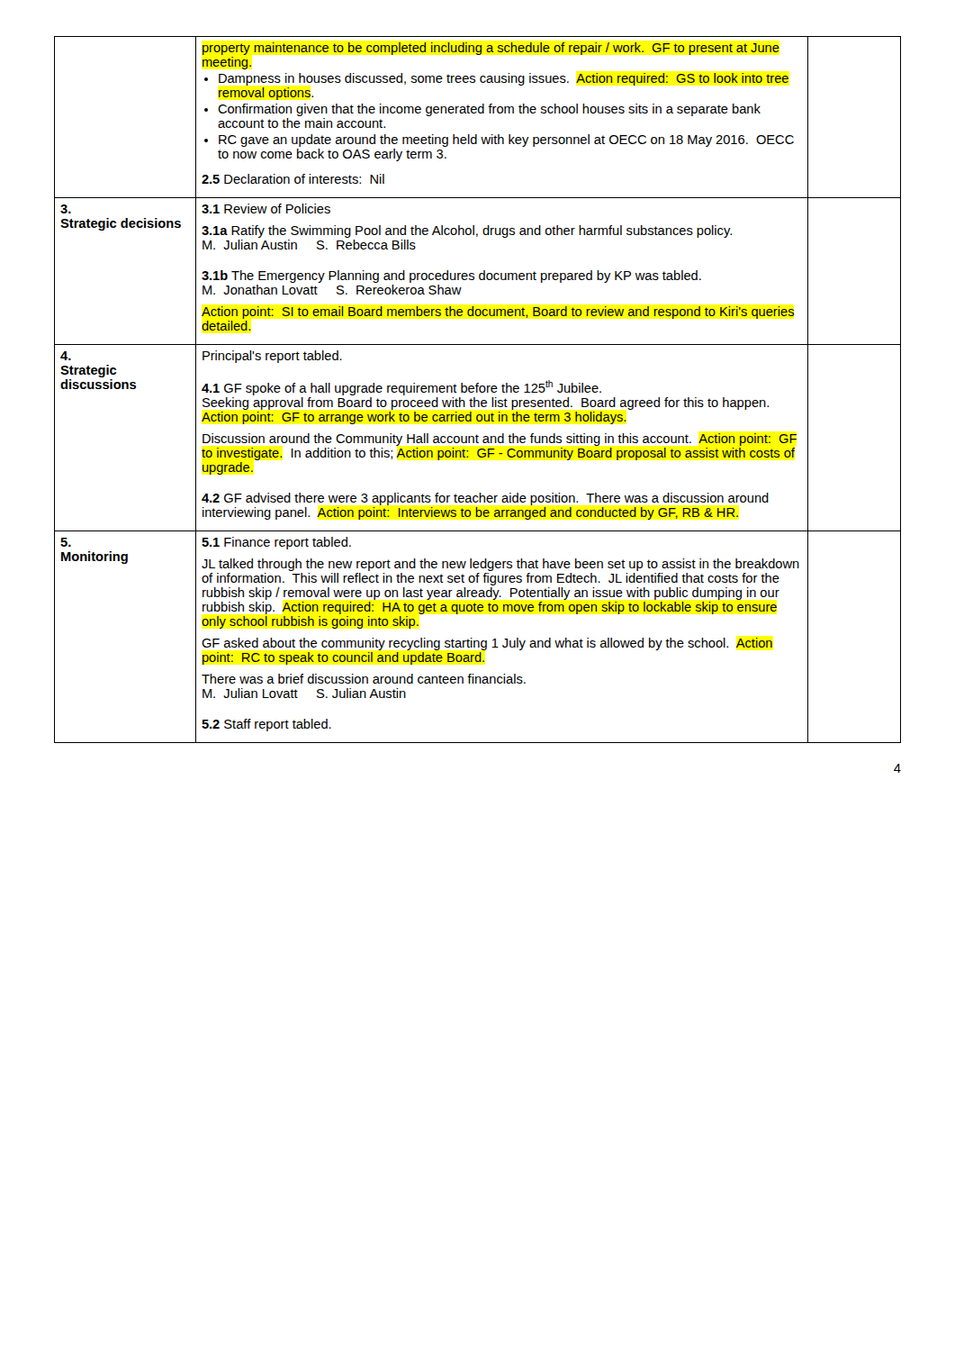| | property maintenance to be completed including a schedule of repair / work. GF to present at June meeting. Dampness in houses discussed, some trees causing issues. Action required: GS to look into tree removal options . Confirmation given that the income generated from the school houses sits in a separate bank account to the main account. RC gave an update around the meeting held with key personnel at OECC on 18 May 2016. OECC to now come back to OAS early term 3. 2.5 Declaration of interests: Nil | |
| 3. Strategic decisions | 3.1 Review of Policies 3.1a Ratify the Swimming Pool and the Alcohol, drugs and other harmful substances policy. M. Julian Austin S. Rebecca Bills 3.1b The Emergency Planning and procedures document prepared by KP was tabled. M. Jonathan Lovatt S. Rereokeroa Shaw Action point: SI to email Board members the document, Board to review and respond to Kiri's queries detailed. | |
| 4. Strategic discussions | Principal's report tabled. 4.1 GF spoke of a hall upgrade requirement before the 125 th Jubilee. Seeking approval from Board to proceed with the list presented. Board agreed for this to happen. Action point: GF to arrange work to be carried out in the term 3 holidays. Discussion around the Community Hall account and the funds sitting in this account. Action point: GF to investigate. In addition to this; Action point: GF - Community Board proposal to assist with costs of upgrade. 4.2 GF advised there were 3 applicants for teacher aide position. There was a discussion around interviewing panel. Action point: Interviews to be arranged and conducted by GF, RB & HR. | |
| 5. Monitoring | 5.1 Finance report tabled. JL talked through the new report and the new ledgers that have been set up to assist in the breakdown of information. This will reflect in the next set of figures from Edtech. JL identified that costs for the rubbish skip / removal were up on last year already. Potentially an issue with public dumping in our rubbish skip. Action required: HA to get a quote to move from open skip to lockable skip to ensure only school rubbish is going into skip. GF asked about the community recycling starting 1 July and what is allowed by the school. Action point: RC to speak to council and update Board. There was a brief discussion around canteen financials. M. Julian Lovatt S. Julian Austin 5.2 Staff report tabled. | |
4